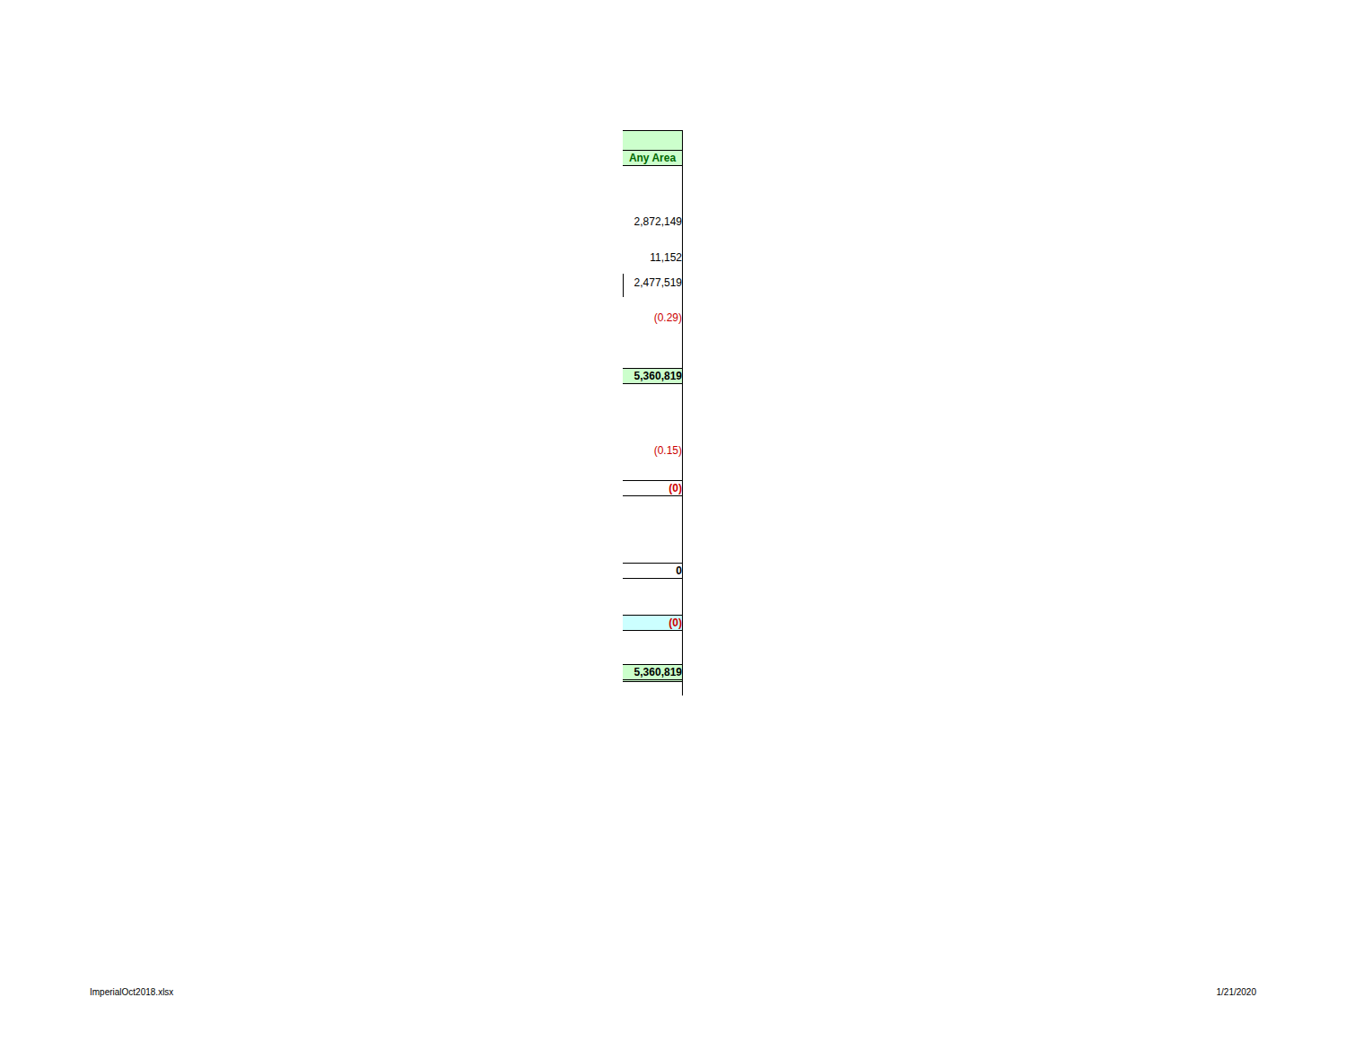Any Area
2,872,149
11,152
2,477,519
(0.29)
5,360,819
(0.15)
(0)
0
(0)
5,360,819
ImperialOct2018.xlsx 1/21/2020